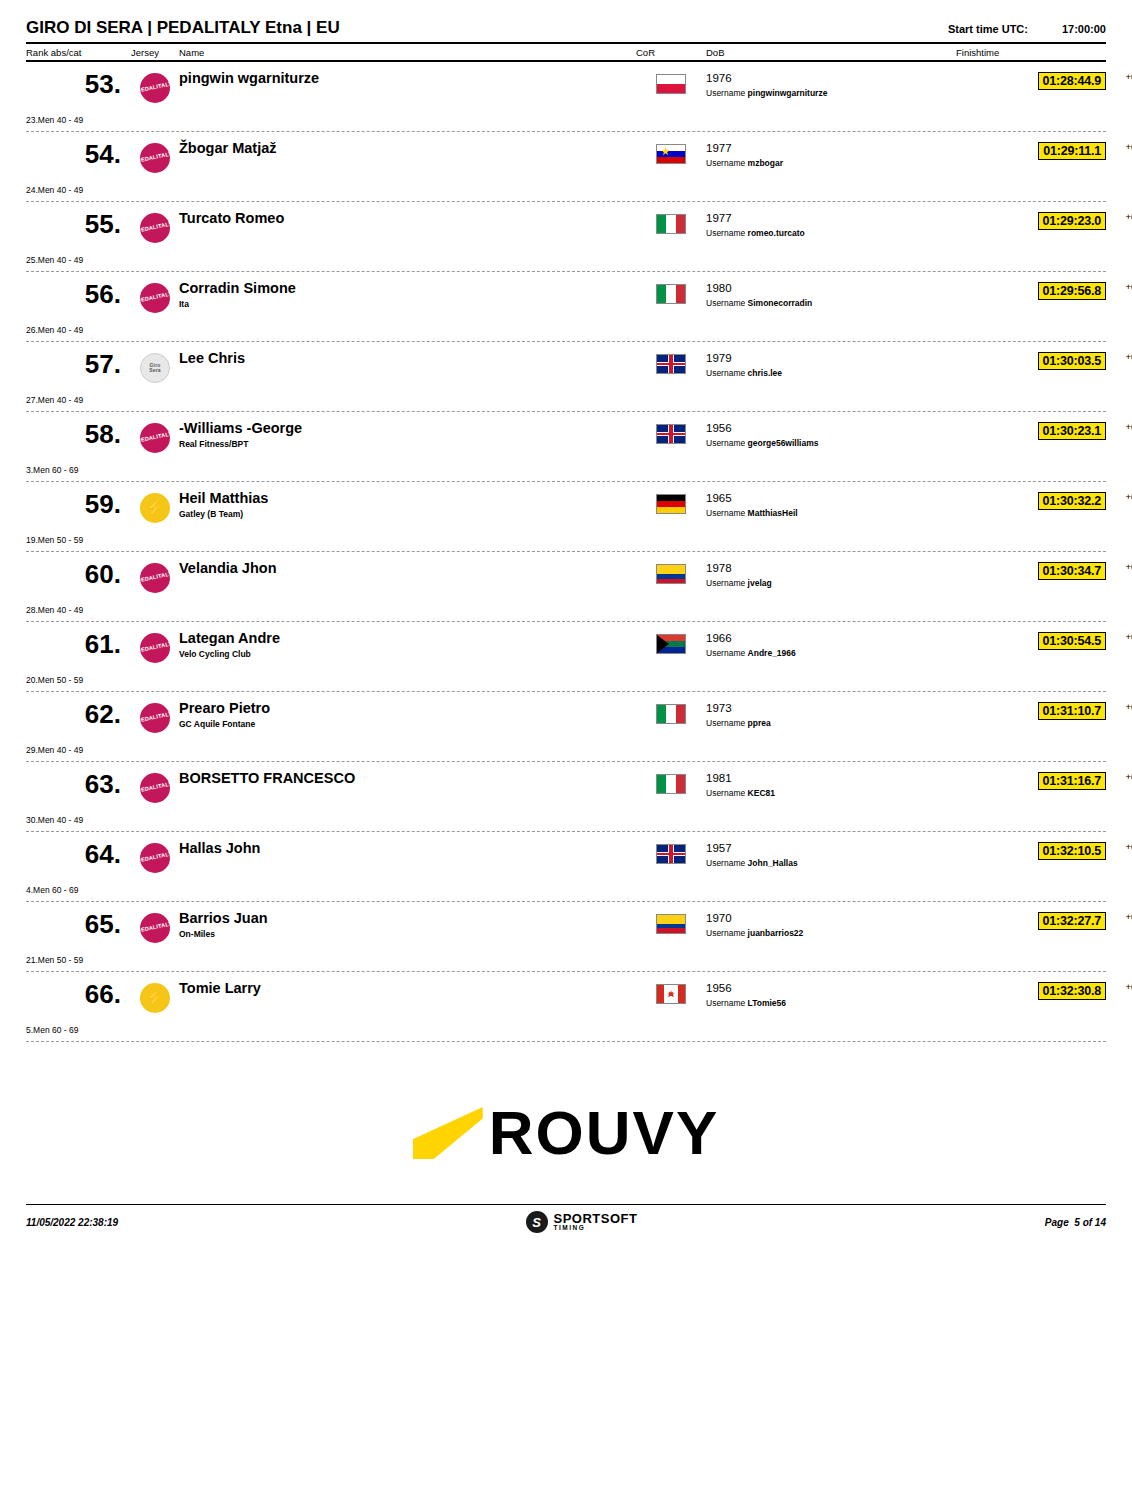GIRO DI SERA | PEDALITALY Etna | EU
Start time UTC:17:00:00
Rank abs/cat
Jersey
Name
CoR
DoB
Finishtime
53.
23.Men 40 - 49
PEDALITALY
pingwin wgarniturze
1976
Username pingwinwgarniturze
01:28:44.9+00:32:37
54.
24.Men 40 - 49
PEDALITALY
Žbogar Matjaž
1977
Username mzbogar
01:29:11.1+00:33:03
55.
25.Men 40 - 49
PEDALITALY
Turcato Romeo
1977
Username romeo.turcato
01:29:23.0+00:33:15
56.
26.Men 40 - 49
PEDALITALY
Corradin Simone
Ita
1980
Username Simonecorradin
01:29:56.8+00:33:49
57.
27.Men 40 - 49
Giro
Sera
Lee Chris
1979
Username chris.lee
01:30:03.5+00:33:55
58.
3.Men 60 - 69
PEDALITALY
-Williams -George
Real Fitness/BPT
1956
Username george56williams
01:30:23.1+00:34:15
59.
19.Men 50 - 59
⚡
Heil Matthias
Gatley (B Team)
1965
Username MatthiasHeil
01:30:32.2+00:34:24
60.
28.Men 40 - 49
PEDALITALY
Velandia Jhon
1978
Username jvelag
01:30:34.7+00:34:27
61.
20.Men 50 - 59
PEDALITALY
Lategan Andre
Velo Cycling Club
1966
Username Andre_1966
01:30:54.5+00:34:46
62.
29.Men 40 - 49
PEDALITALY
Prearo Pietro
GC Aquile Fontane
1973
Username pprea
01:31:10.7+00:35:03
63.
30.Men 40 - 49
PEDALITALY
BORSETTO FRANCESCO
1981
Username KEC81
01:31:16.7+00:35:09
64.
4.Men 60 - 69
PEDALITALY
Hallas John
1957
Username John_Hallas
01:32:10.5+00:36:02
65.
21.Men 50 - 59
PEDALITALY
Barrios Juan
On-Miles
1970
Username juanbarrios22
01:32:27.7+00:36:20
66.
5.Men 60 - 69
⚡
Tomie Larry
1956
Username LTomie56
01:32:30.8+00:36:23
ROUVY
11/05/2022 22:38:19
S
SPORTSOFT
TIMING
Page 5 of 14